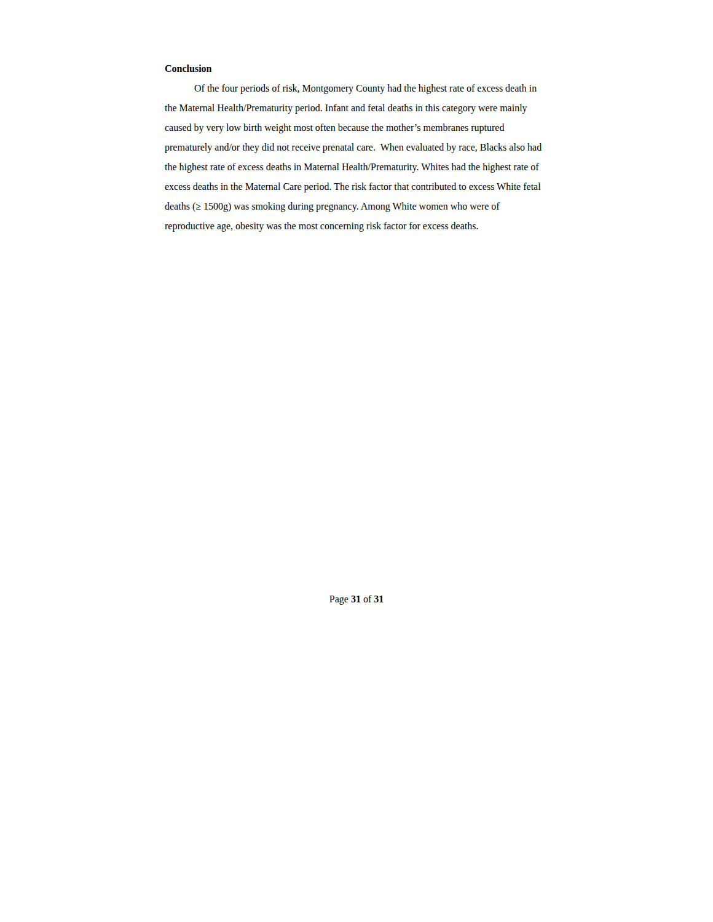Conclusion
Of the four periods of risk, Montgomery County had the highest rate of excess death in the Maternal Health/Prematurity period. Infant and fetal deaths in this category were mainly caused by very low birth weight most often because the mother’s membranes ruptured prematurely and/or they did not receive prenatal care. When evaluated by race, Blacks also had the highest rate of excess deaths in Maternal Health/Prematurity. Whites had the highest rate of excess deaths in the Maternal Care period. The risk factor that contributed to excess White fetal deaths (≥ 1500g) was smoking during pregnancy. Among White women who were of reproductive age, obesity was the most concerning risk factor for excess deaths.
Page 31 of 31